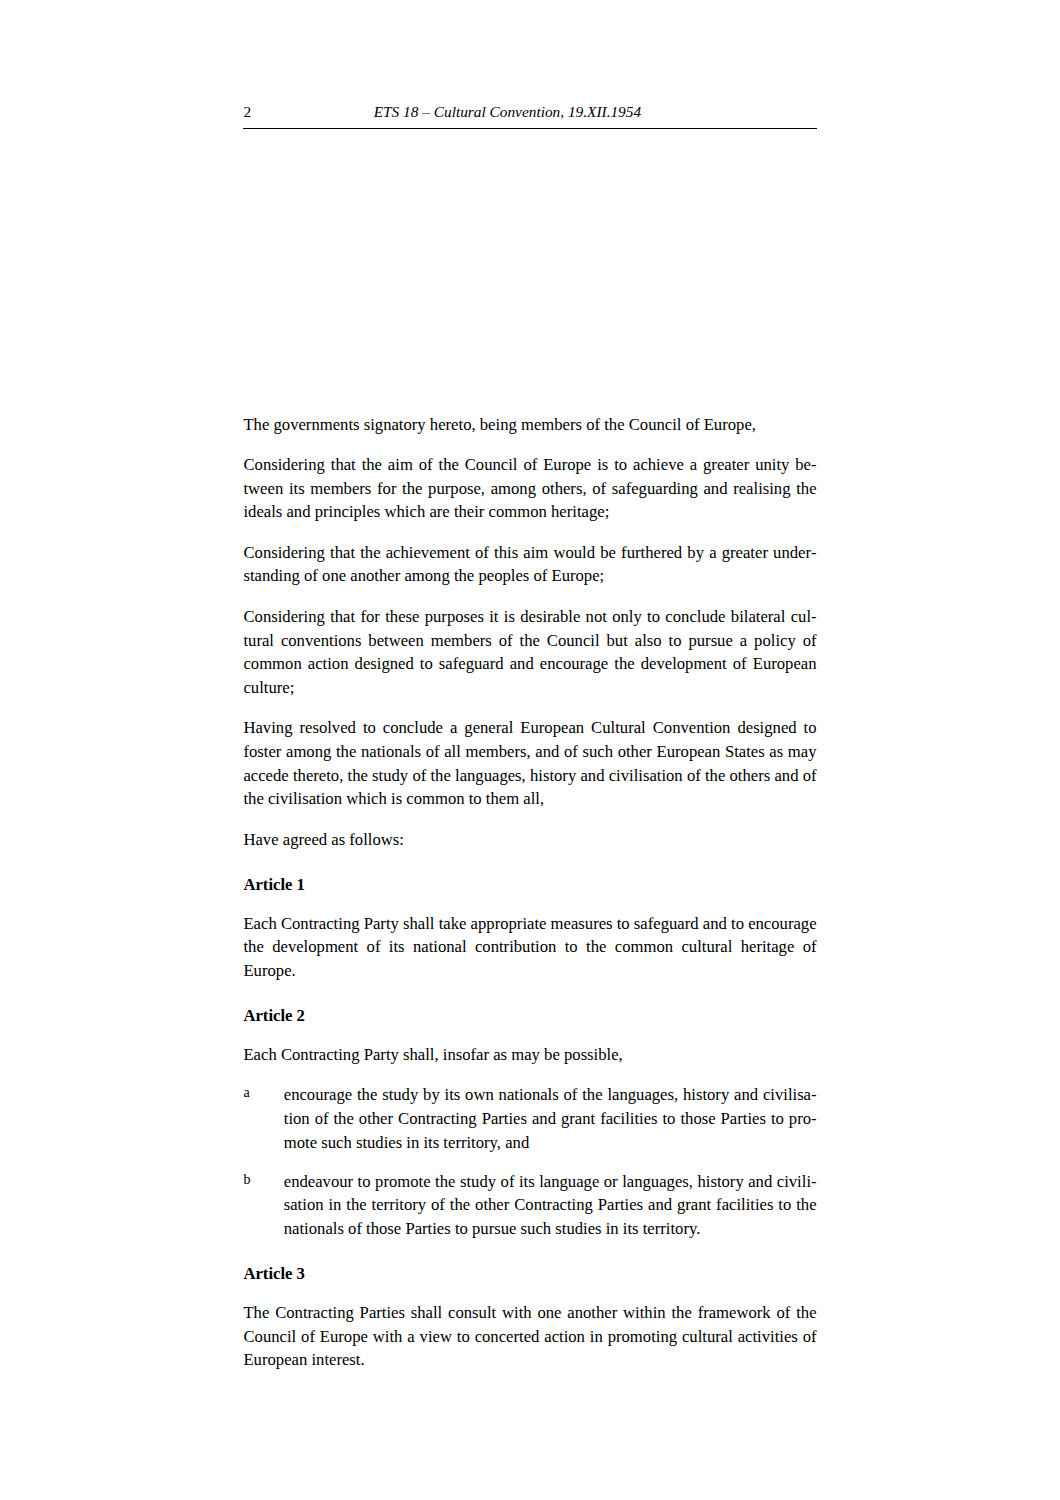2
ETS 18 – Cultural Convention, 19.XII.1954
The governments signatory hereto, being members of the Council of Europe,
Considering that the aim of the Council of Europe is to achieve a greater unity between its members for the purpose, among others, of safeguarding and realising the ideals and principles which are their common heritage;
Considering that the achievement of this aim would be furthered by a greater understanding of one another among the peoples of Europe;
Considering that for these purposes it is desirable not only to conclude bilateral cultural conventions between members of the Council but also to pursue a policy of common action designed to safeguard and encourage the development of European culture;
Having resolved to conclude a general European Cultural Convention designed to foster among the nationals of all members, and of such other European States as may accede thereto, the study of the languages, history and civilisation of the others and of the civilisation which is common to them all,
Have agreed as follows:
Article 1
Each Contracting Party shall take appropriate measures to safeguard and to encourage the development of its national contribution to the common cultural heritage of Europe.
Article 2
Each Contracting Party shall, insofar as may be possible,
aencourage the study by its own nationals of the languages, history and civilisation of the other Contracting Parties and grant facilities to those Parties to promote such studies in its territory, and
bendeavour to promote the study of its language or languages, history and civilisation in the territory of the other Contracting Parties and grant facilities to the nationals of those Parties to pursue such studies in its territory.
Article 3
The Contracting Parties shall consult with one another within the framework of the Council of Europe with a view to concerted action in promoting cultural activities of European interest.